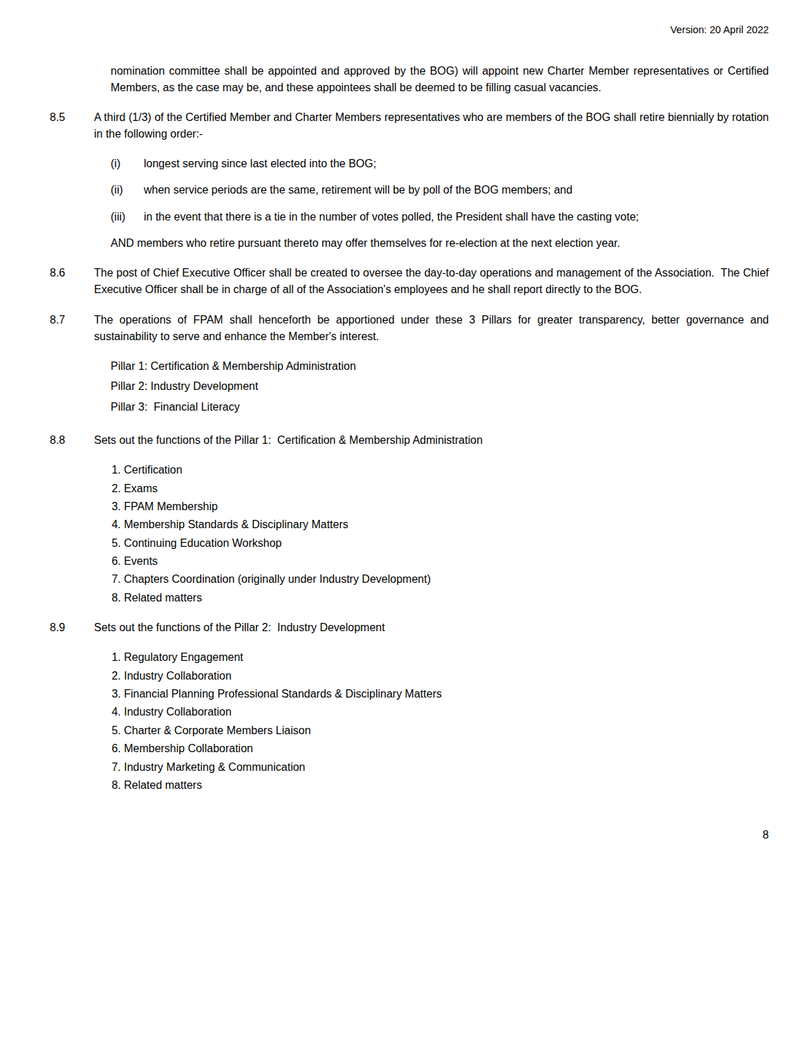Version: 20 April 2022
nomination committee shall be appointed and approved by the BOG) will appoint new Charter Member representatives or Certified Members, as the case may be, and these appointees shall be deemed to be filling casual vacancies.
8.5
A third (1/3) of the Certified Member and Charter Members representatives who are members of the BOG shall retire biennially by rotation in the following order:-
(i)
longest serving since last elected into the BOG;
(ii)
when service periods are the same, retirement will be by poll of the BOG members; and
(iii)
in the event that there is a tie in the number of votes polled, the President shall have the casting vote;
AND members who retire pursuant thereto may offer themselves for re-election at the next election year.
8.6
The post of Chief Executive Officer shall be created to oversee the day-to-day operations and management of the Association. The Chief Executive Officer shall be in charge of all of the Association's employees and he shall report directly to the BOG.
8.7
The operations of FPAM shall henceforth be apportioned under these 3 Pillars for greater transparency, better governance and sustainability to serve and enhance the Member's interest.
Pillar 1: Certification & Membership Administration
Pillar 2: Industry Development
Pillar 3: Financial Literacy
8.8
Sets out the functions of the Pillar 1: Certification & Membership Administration
Certification
Exams
FPAM Membership
Membership Standards & Disciplinary Matters
Continuing Education Workshop
Events
Chapters Coordination (originally under Industry Development)
Related matters
8.9
Sets out the functions of the Pillar 2: Industry Development
Regulatory Engagement
Industry Collaboration
Financial Planning Professional Standards & Disciplinary Matters
Industry Collaboration
Charter & Corporate Members Liaison
Membership Collaboration
Industry Marketing & Communication
Related matters
8